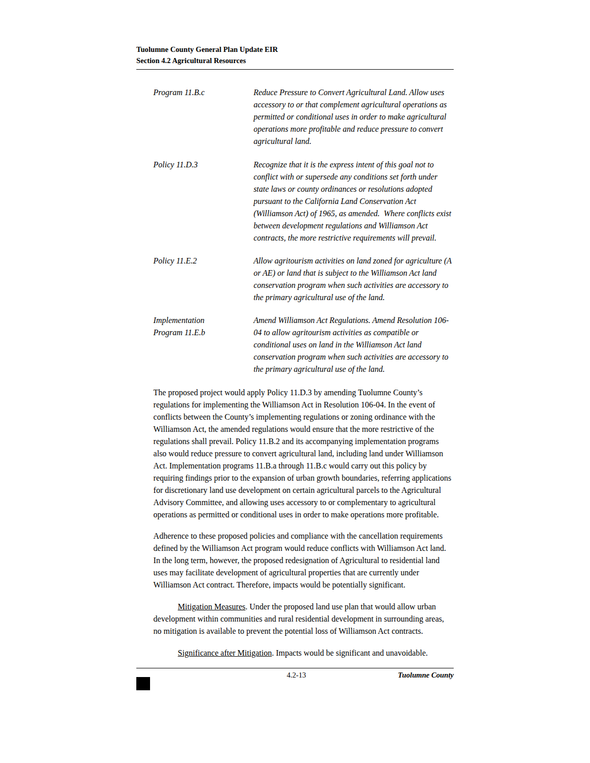Tuolumne County General Plan Update EIR
Section 4.2 Agricultural Resources
Program 11.B.c
Reduce Pressure to Convert Agricultural Land. Allow uses accessory to or that complement agricultural operations as permitted or conditional uses in order to make agricultural operations more profitable and reduce pressure to convert agricultural land.
Policy 11.D.3
Recognize that it is the express intent of this goal not to conflict with or supersede any conditions set forth under state laws or county ordinances or resolutions adopted pursuant to the California Land Conservation Act (Williamson Act) of 1965, as amended. Where conflicts exist between development regulations and Williamson Act contracts, the more restrictive requirements will prevail.
Policy 11.E.2
Allow agritourism activities on land zoned for agriculture (A or AE) or land that is subject to the Williamson Act land conservation program when such activities are accessory to the primary agricultural use of the land.
Implementation Program 11.E.b
Amend Williamson Act Regulations. Amend Resolution 106-04 to allow agritourism activities as compatible or conditional uses on land in the Williamson Act land conservation program when such activities are accessory to the primary agricultural use of the land.
The proposed project would apply Policy 11.D.3 by amending Tuolumne County’s regulations for implementing the Williamson Act in Resolution 106-04. In the event of conflicts between the County’s implementing regulations or zoning ordinance with the Williamson Act, the amended regulations would ensure that the more restrictive of the regulations shall prevail. Policy 11.B.2 and its accompanying implementation programs also would reduce pressure to convert agricultural land, including land under Williamson Act. Implementation programs 11.B.a through 11.B.c would carry out this policy by requiring findings prior to the expansion of urban growth boundaries, referring applications for discretionary land use development on certain agricultural parcels to the Agricultural Advisory Committee, and allowing uses accessory to or complementary to agricultural operations as permitted or conditional uses in order to make operations more profitable.
Adherence to these proposed policies and compliance with the cancellation requirements defined by the Williamson Act program would reduce conflicts with Williamson Act land. In the long term, however, the proposed redesignation of Agricultural to residential land uses may facilitate development of agricultural properties that are currently under Williamson Act contract. Therefore, impacts would be potentially significant.
Mitigation Measures. Under the proposed land use plan that would allow urban development within communities and rural residential development in surrounding areas, no mitigation is available to prevent the potential loss of Williamson Act contracts.
Significance after Mitigation. Impacts would be significant and unavoidable.
4.2-13
Tuolumne County